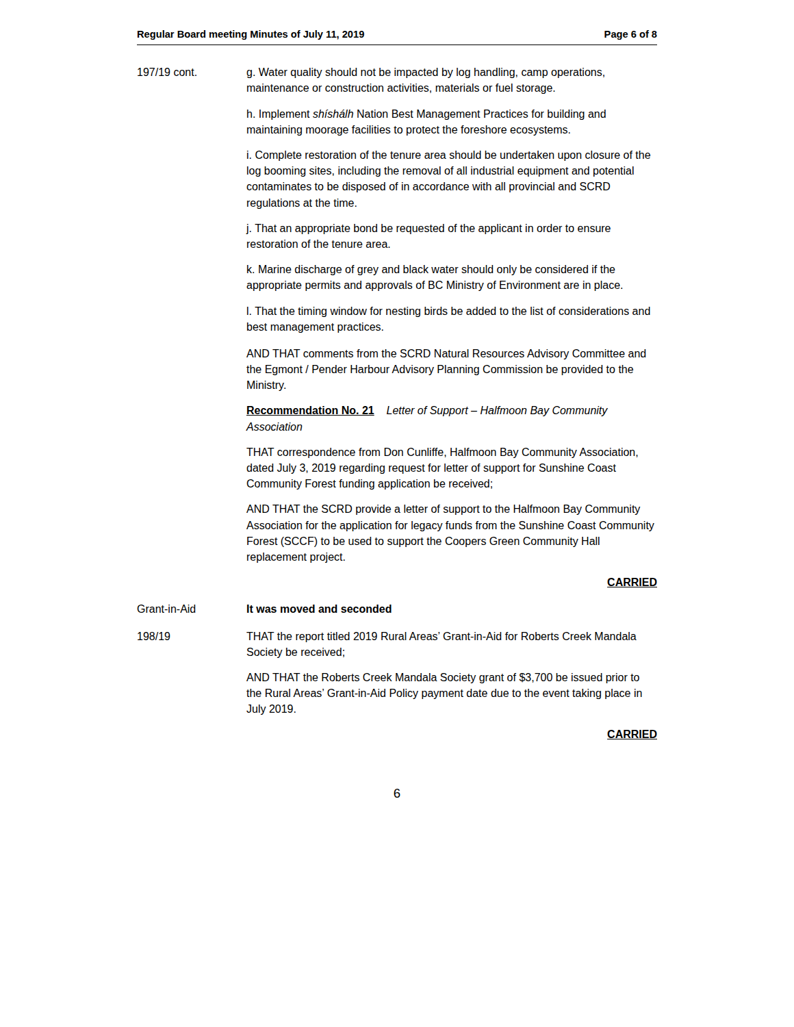Regular Board meeting Minutes of July 11, 2019 Page 6 of 8
197/19 cont.
g. Water quality should not be impacted by log handling, camp operations, maintenance or construction activities, materials or fuel storage.
h. Implement shíshálh Nation Best Management Practices for building and maintaining moorage facilities to protect the foreshore ecosystems.
i. Complete restoration of the tenure area should be undertaken upon closure of the log booming sites, including the removal of all industrial equipment and potential contaminates to be disposed of in accordance with all provincial and SCRD regulations at the time.
j. That an appropriate bond be requested of the applicant in order to ensure restoration of the tenure area.
k. Marine discharge of grey and black water should only be considered if the appropriate permits and approvals of BC Ministry of Environment are in place.
l. That the timing window for nesting birds be added to the list of considerations and best management practices.
AND THAT comments from the SCRD Natural Resources Advisory Committee and the Egmont / Pender Harbour Advisory Planning Commission be provided to the Ministry.
Recommendation No. 21 Letter of Support – Halfmoon Bay Community Association
THAT correspondence from Don Cunliffe, Halfmoon Bay Community Association, dated July 3, 2019 regarding request for letter of support for Sunshine Coast Community Forest funding application be received;
AND THAT the SCRD provide a letter of support to the Halfmoon Bay Community Association for the application for legacy funds from the Sunshine Coast Community Forest (SCCF) to be used to support the Coopers Green Community Hall replacement project.
CARRIED
Grant-in-Aid
It was moved and seconded
198/19
THAT the report titled 2019 Rural Areas’ Grant-in-Aid for Roberts Creek Mandala Society be received;
AND THAT the Roberts Creek Mandala Society grant of $3,700 be issued prior to the Rural Areas’ Grant-in-Aid Policy payment date due to the event taking place in July 2019.
CARRIED
6